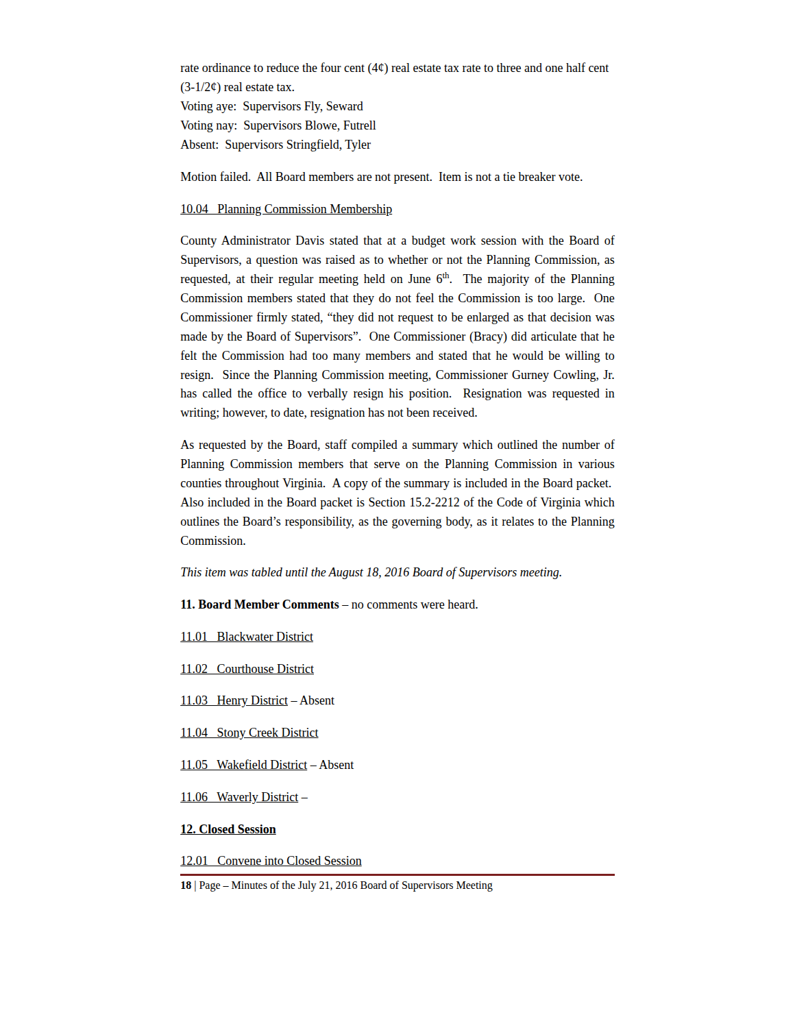rate ordinance to reduce the four cent (4¢) real estate tax rate to three and one half cent (3-1/2¢) real estate tax.
Voting aye: Supervisors Fly, Seward
Voting nay: Supervisors Blowe, Futrell
Absent: Supervisors Stringfield, Tyler
Motion failed. All Board members are not present. Item is not a tie breaker vote.
10.04 Planning Commission Membership
County Administrator Davis stated that at a budget work session with the Board of Supervisors, a question was raised as to whether or not the Planning Commission, as requested, at their regular meeting held on June 6th. The majority of the Planning Commission members stated that they do not feel the Commission is too large. One Commissioner firmly stated, “they did not request to be enlarged as that decision was made by the Board of Supervisors”. One Commissioner (Bracy) did articulate that he felt the Commission had too many members and stated that he would be willing to resign. Since the Planning Commission meeting, Commissioner Gurney Cowling, Jr. has called the office to verbally resign his position. Resignation was requested in writing; however, to date, resignation has not been received.
As requested by the Board, staff compiled a summary which outlined the number of Planning Commission members that serve on the Planning Commission in various counties throughout Virginia. A copy of the summary is included in the Board packet. Also included in the Board packet is Section 15.2-2212 of the Code of Virginia which outlines the Board’s responsibility, as the governing body, as it relates to the Planning Commission.
This item was tabled until the August 18, 2016 Board of Supervisors meeting.
11. Board Member Comments – no comments were heard.
11.01 Blackwater District
11.02 Courthouse District
11.03 Henry District – Absent
11.04 Stony Creek District
11.05 Wakefield District – Absent
11.06 Waverly District –
12. Closed Session
12.01 Convene into Closed Session
18 | Page – Minutes of the July 21, 2016 Board of Supervisors Meeting